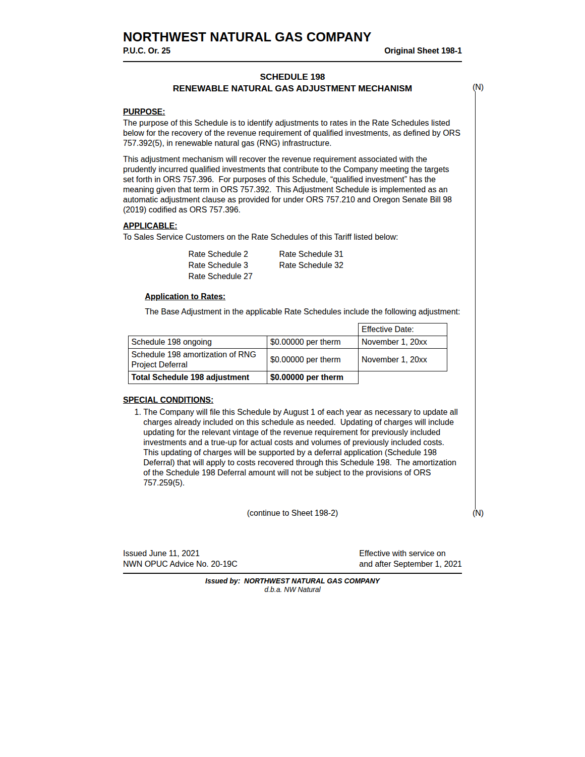NORTHWEST NATURAL GAS COMPANY
P.U.C. Or. 25 Original Sheet 198-1
(N) (N)
SCHEDULE 198
RENEWABLE NATURAL GAS ADJUSTMENT MECHANISM
PURPOSE:
The purpose of this Schedule is to identify adjustments to rates in the Rate Schedules listed below for the recovery of the revenue requirement of qualified investments, as defined by ORS 757.392(5), in renewable natural gas (RNG) infrastructure.
This adjustment mechanism will recover the revenue requirement associated with the prudently incurred qualified investments that contribute to the Company meeting the targets set forth in ORS 757.396. For purposes of this Schedule, “qualified investment” has the meaning given that term in ORS 757.392. This Adjustment Schedule is implemented as an automatic adjustment clause as provided for under ORS 757.210 and Oregon Senate Bill 98 (2019) codified as ORS 757.396.
APPLICABLE:
To Sales Service Customers on the Rate Schedules of this Tariff listed below:
| Rate Schedule 2 | Rate Schedule 31 |
| Rate Schedule 3 | Rate Schedule 32 |
| Rate Schedule 27 | |
Application to Rates:
The Base Adjustment in the applicable Rate Schedules include the following adjustment:
| | | Effective Date: |
| Schedule 198 ongoing | $0.00000 per therm | November 1, 20xx |
| Schedule 198 amortization of RNG Project Deferral | $0.00000 per therm | November 1, 20xx |
| Total Schedule 198 adjustment | $0.00000 per therm | |
SPECIAL CONDITIONS:
The Company will file this Schedule by August 1 of each year as necessary to update all charges already included on this schedule as needed. Updating of charges will include updating for the relevant vintage of the revenue requirement for previously included investments and a true-up for actual costs and volumes of previously included costs. This updating of charges will be supported by a deferral application (Schedule 198 Deferral) that will apply to costs recovered through this Schedule 198. The amortization of the Schedule 198 Deferral amount will not be subject to the provisions of ORS 757.259(5).
(continue to Sheet 198-2)
Issued June 11, 2021
NWN OPUC Advice No. 20-19C
Effective with service on
and after September 1, 2021
Issued by: NORTHWEST NATURAL GAS COMPANY d.b.a. NW Natural